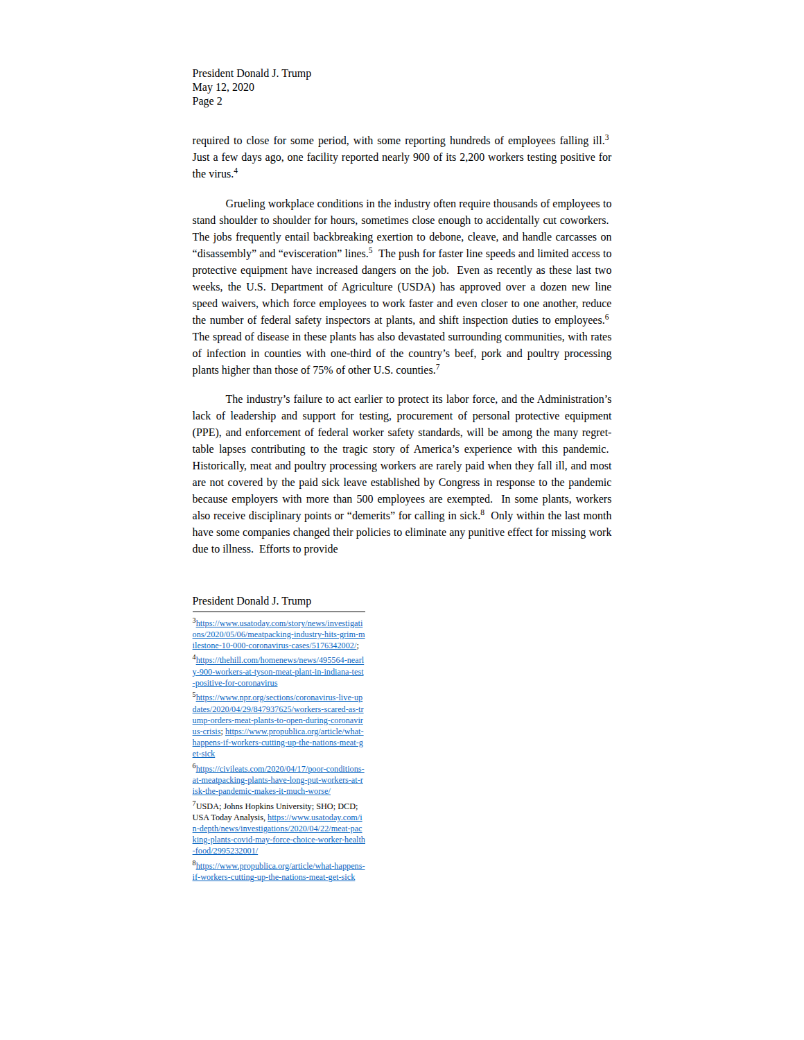President Donald J. Trump
May 12, 2020
Page 2
required to close for some period, with some reporting hundreds of employees falling ill.3 Just a few days ago, one facility reported nearly 900 of its 2,200 workers testing positive for the virus.4
Grueling workplace conditions in the industry often require thousands of employees to stand shoulder to shoulder for hours, sometimes close enough to accidentally cut coworkers. The jobs frequently entail backbreaking exertion to debone, cleave, and handle carcasses on “disassembly” and “evisceration” lines.5 The push for faster line speeds and limited access to protective equipment have increased dangers on the job. Even as recently as these last two weeks, the U.S. Department of Agriculture (USDA) has approved over a dozen new line speed waivers, which force employees to work faster and even closer to one another, reduce the number of federal safety inspectors at plants, and shift inspection duties to employees.6 The spread of disease in these plants has also devastated surrounding communities, with rates of infection in counties with one-third of the country’s beef, pork and poultry processing plants higher than those of 75% of other U.S. counties.7
The industry’s failure to act earlier to protect its labor force, and the Administration’s lack of leadership and support for testing, procurement of personal protective equipment (PPE), and enforcement of federal worker safety standards, will be among the many regrettable lapses contributing to the tragic story of America’s experience with this pandemic. Historically, meat and poultry processing workers are rarely paid when they fall ill, and most are not covered by the paid sick leave established by Congress in response to the pandemic because employers with more than 500 employees are exempted. In some plants, workers also receive disciplinary points or “demerits” for calling in sick.8 Only within the last month have some companies changed their policies to eliminate any punitive effect for missing work due to illness. Efforts to provide
President Donald J. Trump
3 https://www.usatoday.com/story/news/investigations/2020/05/06/meatpacking-industry-hits-grim-milestone-10-000-coronavirus-cases/5176342002/;
4 https://thehill.com/homenews/news/495564-nearly-900-workers-at-tyson-meat-plant-in-indiana-test-positive-for-coronavirus
5 https://www.npr.org/sections/coronavirus-live-updates/2020/04/29/847937625/workers-scared-as-trump-orders-meat-plants-to-open-during-coronavirus-crisis; https://www.propublica.org/article/what-happens-if-workers-cutting-up-the-nations-meat-get-sick
6 https://civileats.com/2020/04/17/poor-conditions-at-meatpacking-plants-have-long-put-workers-at-risk-the-pandemic-makes-it-much-worse/
7 USDA; Johns Hopkins University; SHO; DCD; USA Today Analysis, https://www.usatoday.com/in-depth/news/investigations/2020/04/22/meat-packing-plants-covid-may-force-choice-worker-health-food/2995232001/
8 https://www.propublica.org/article/what-happens-if-workers-cutting-up-the-nations-meat-get-sick